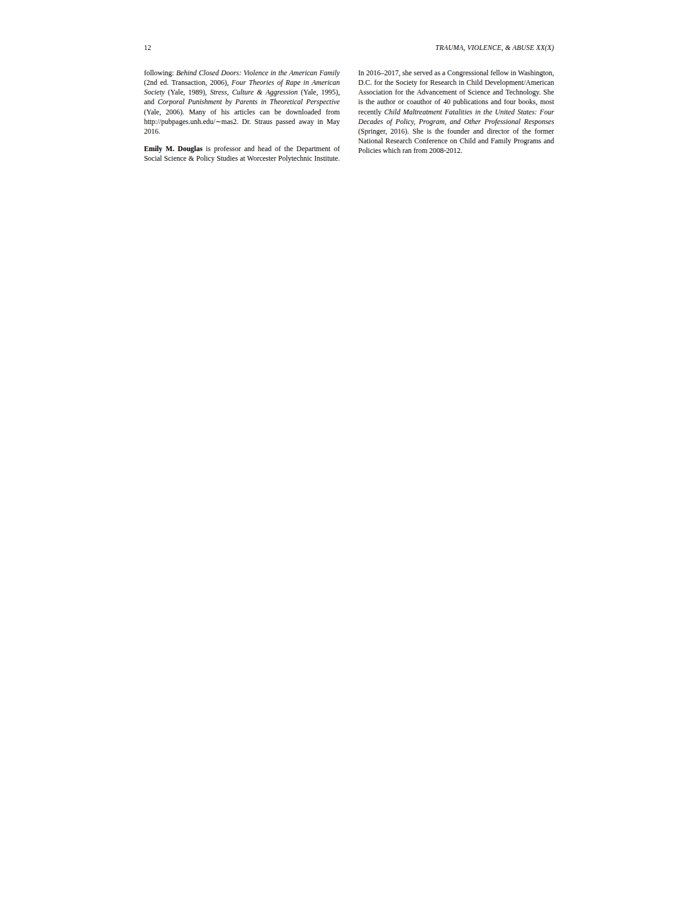12 TRAUMA, VIOLENCE, & ABUSE XX(X)
following: Behind Closed Doors: Violence in the American Family (2nd ed. Transaction, 2006), Four Theories of Rape in American Society (Yale, 1989), Stress, Culture & Aggression (Yale, 1995), and Corporal Punishment by Parents in Theoretical Perspective (Yale, 2006). Many of his articles can be downloaded from http://pubpages.unh.edu/∼mas2. Dr. Straus passed away in May 2016.
Emily M. Douglas is professor and head of the Department of Social Science & Policy Studies at Worcester Polytechnic Institute. In 2016–2017, she served as a Congressional fellow in Washington, D.C. for the Society for Research in Child Development/American Association for the Advancement of Science and Technology. She is the author or coauthor of 40 publications and four books, most recently Child Maltreatment Fatalities in the United States: Four Decades of Policy, Program, and Other Professional Responses (Springer, 2016). She is the founder and director of the former National Research Conference on Child and Family Programs and Policies which ran from 2008-2012.